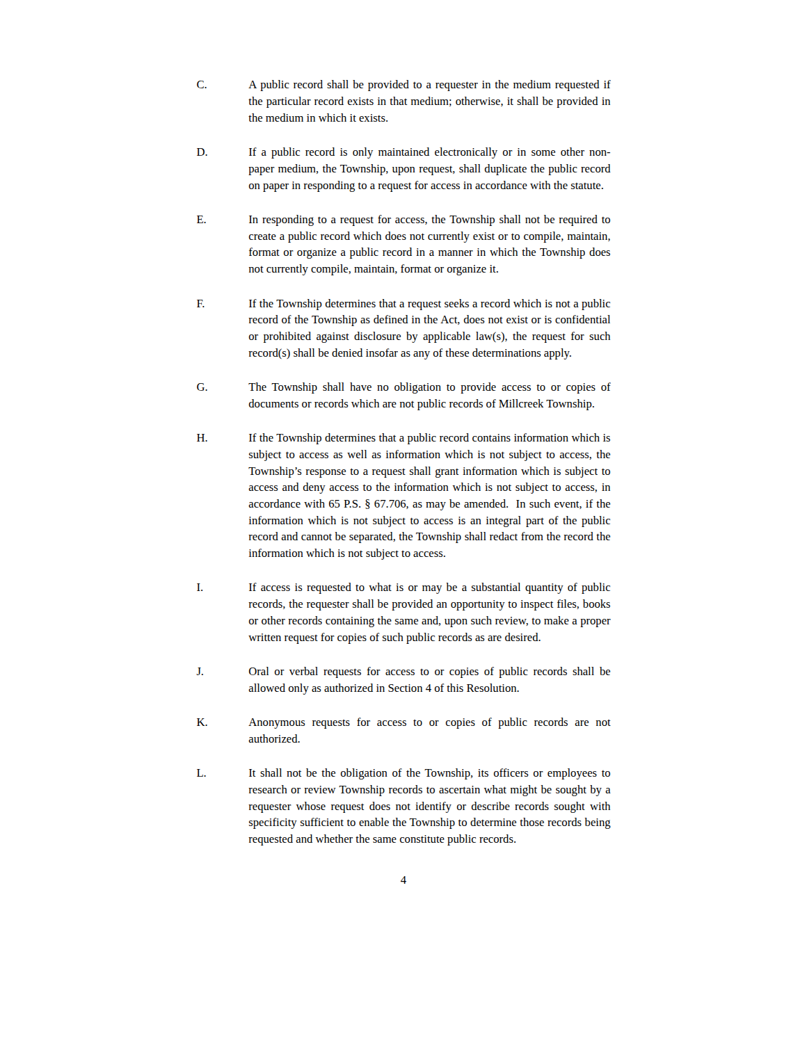C. A public record shall be provided to a requester in the medium requested if the particular record exists in that medium; otherwise, it shall be provided in the medium in which it exists.
D. If a public record is only maintained electronically or in some other non-paper medium, the Township, upon request, shall duplicate the public record on paper in responding to a request for access in accordance with the statute.
E. In responding to a request for access, the Township shall not be required to create a public record which does not currently exist or to compile, maintain, format or organize a public record in a manner in which the Township does not currently compile, maintain, format or organize it.
F. If the Township determines that a request seeks a record which is not a public record of the Township as defined in the Act, does not exist or is confidential or prohibited against disclosure by applicable law(s), the request for such record(s) shall be denied insofar as any of these determinations apply.
G. The Township shall have no obligation to provide access to or copies of documents or records which are not public records of Millcreek Township.
H. If the Township determines that a public record contains information which is subject to access as well as information which is not subject to access, the Township’s response to a request shall grant information which is subject to access and deny access to the information which is not subject to access, in accordance with 65 P.S. § 67.706, as may be amended. In such event, if the information which is not subject to access is an integral part of the public record and cannot be separated, the Township shall redact from the record the information which is not subject to access.
I. If access is requested to what is or may be a substantial quantity of public records, the requester shall be provided an opportunity to inspect files, books or other records containing the same and, upon such review, to make a proper written request for copies of such public records as are desired.
J. Oral or verbal requests for access to or copies of public records shall be allowed only as authorized in Section 4 of this Resolution.
K. Anonymous requests for access to or copies of public records are not authorized.
L. It shall not be the obligation of the Township, its officers or employees to research or review Township records to ascertain what might be sought by a requester whose request does not identify or describe records sought with specificity sufficient to enable the Township to determine those records being requested and whether the same constitute public records.
4